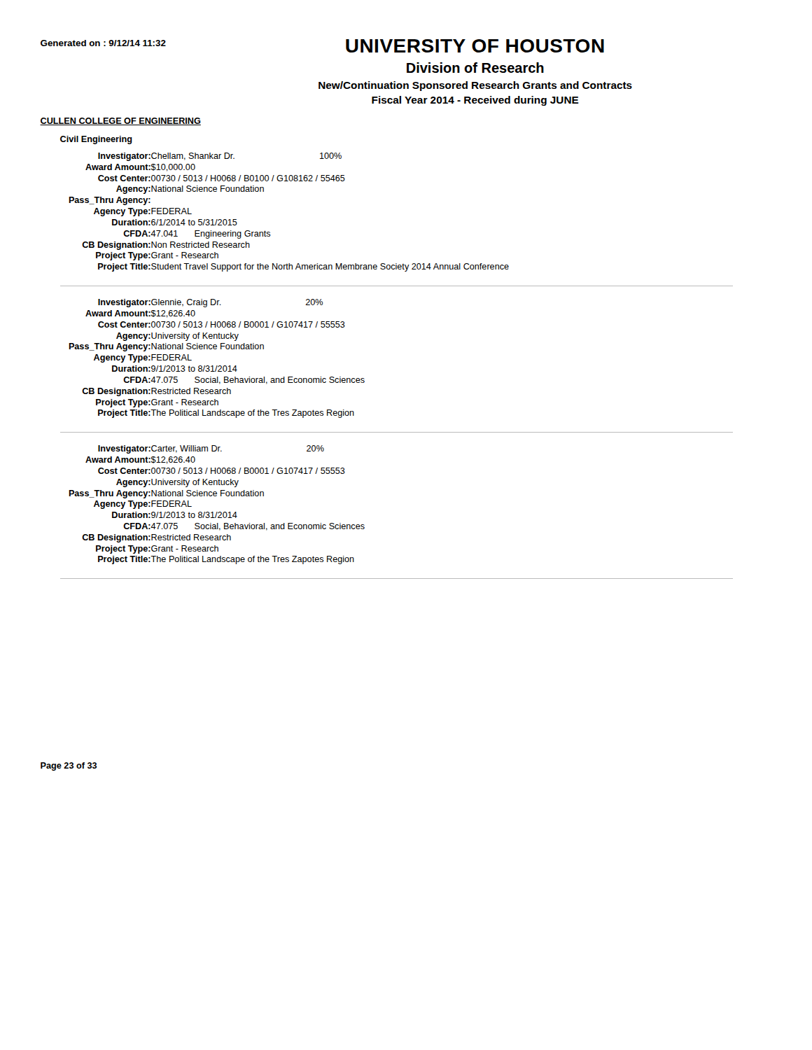Generated on : 9/12/14 11:32
UNIVERSITY OF HOUSTON
Division of Research
New/Continuation Sponsored Research Grants and Contracts
Fiscal Year 2014 - Received during JUNE
CULLEN COLLEGE OF ENGINEERING
Civil Engineering
| Investigator: | Chellam, Shankar Dr. 100% |
| Award Amount: | $10,000.00 |
| Cost Center: | 00730 / 5013 / H0068 / B0100 / G108162 / 55465 |
| Agency: | National Science Foundation |
| Pass_Thru Agency: | |
| Agency Type: | FEDERAL |
| Duration: | 6/1/2014 to 5/31/2015 |
| CFDA: | 47.041 Engineering Grants |
| CB Designation: | Non Restricted Research |
| Project Type: | Grant - Research |
| Project Title: | Student Travel Support for the North American Membrane Society 2014 Annual Conference |
| Investigator: | Glennie, Craig Dr. 20% |
| Award Amount: | $12,626.40 |
| Cost Center: | 00730 / 5013 / H0068 / B0001 / G107417 / 55553 |
| Agency: | University of Kentucky |
| Pass_Thru Agency: | National Science Foundation |
| Agency Type: | FEDERAL |
| Duration: | 9/1/2013 to 8/31/2014 |
| CFDA: | 47.075 Social, Behavioral, and Economic Sciences |
| CB Designation: | Restricted Research |
| Project Type: | Grant - Research |
| Project Title: | The Political Landscape of the Tres Zapotes Region |
| Investigator: | Carter, William Dr. 20% |
| Award Amount: | $12,626.40 |
| Cost Center: | 00730 / 5013 / H0068 / B0001 / G107417 / 55553 |
| Agency: | University of Kentucky |
| Pass_Thru Agency: | National Science Foundation |
| Agency Type: | FEDERAL |
| Duration: | 9/1/2013 to 8/31/2014 |
| CFDA: | 47.075 Social, Behavioral, and Economic Sciences |
| CB Designation: | Restricted Research |
| Project Type: | Grant - Research |
| Project Title: | The Political Landscape of the Tres Zapotes Region |
Page 23 of 33